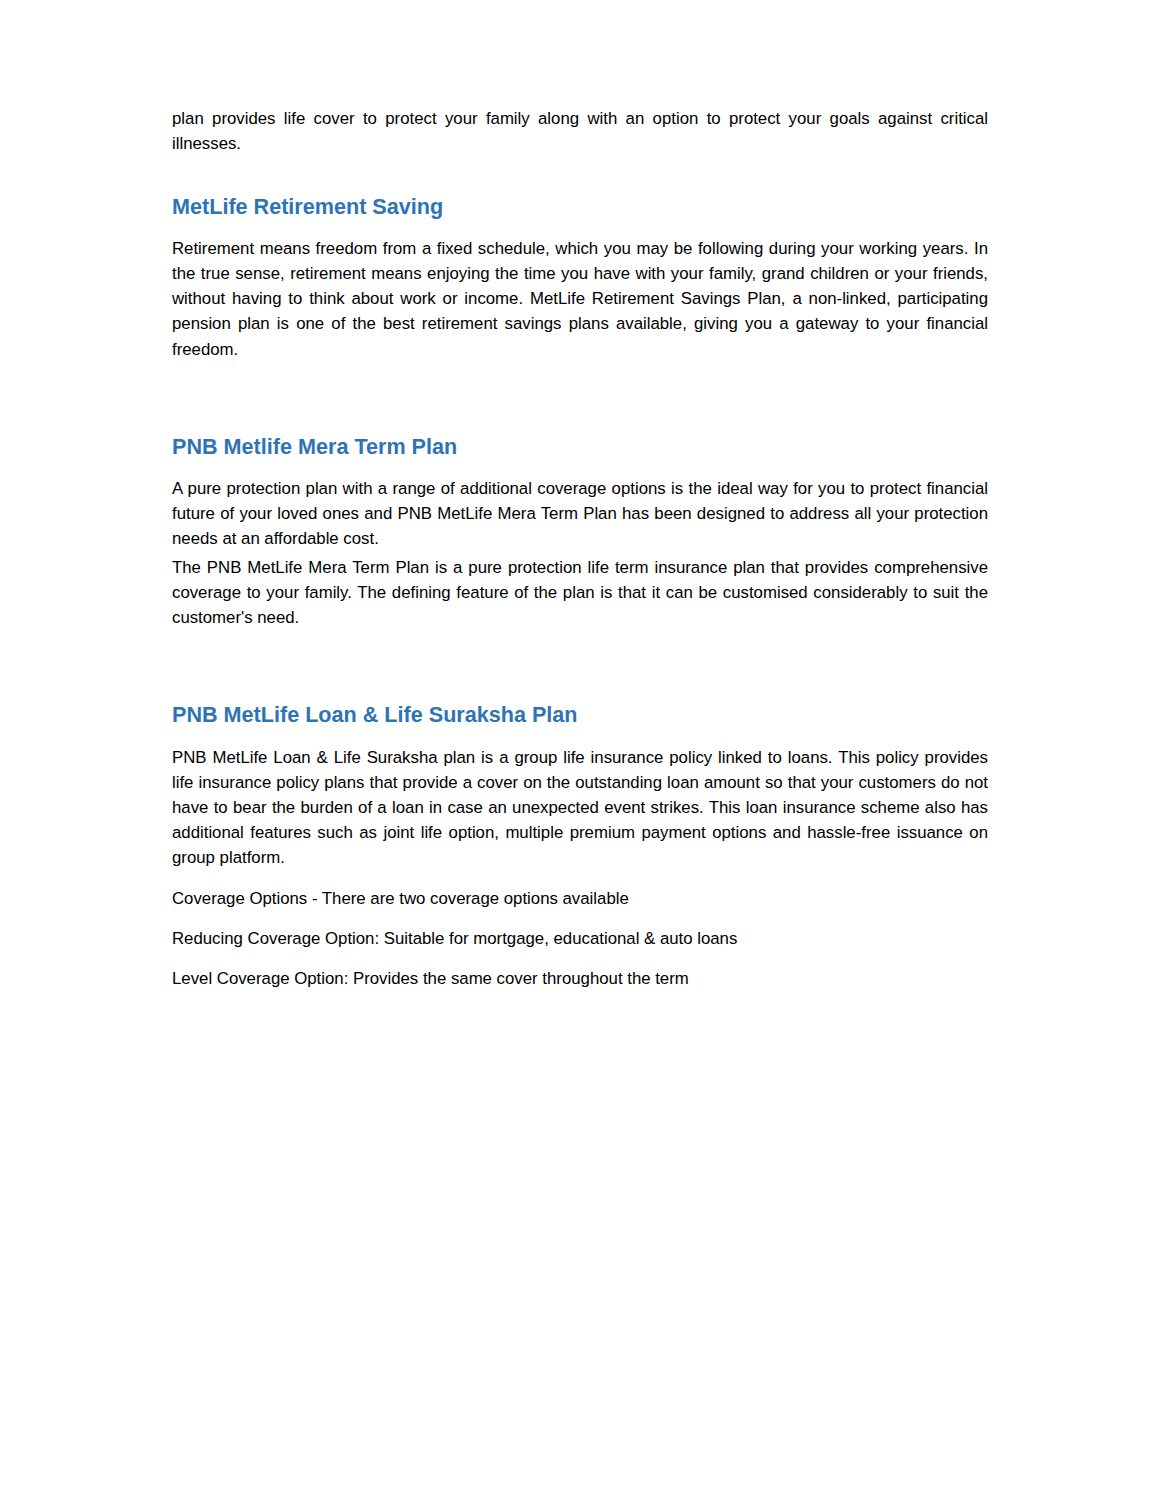plan provides life cover to protect your family along with an option to protect your goals against critical illnesses.
MetLife Retirement Saving
Retirement means freedom from a fixed schedule, which you may be following during your working years. In the true sense, retirement means enjoying the time you have with your family, grand children or your friends, without having to think about work or income. MetLife Retirement Savings Plan, a non-linked, participating pension plan is one of the best retirement savings plans available, giving you a gateway to your financial freedom.
PNB Metlife Mera Term Plan
A pure protection plan with a range of additional coverage options is the ideal way for you to protect financial future of your loved ones and PNB MetLife Mera Term Plan has been designed to address all your protection needs at an affordable cost.
The PNB MetLife Mera Term Plan is a pure protection life term insurance plan that provides comprehensive coverage to your family. The defining feature of the plan is that it can be customised considerably to suit the customer's need.
PNB MetLife Loan & Life Suraksha Plan
PNB MetLife Loan & Life Suraksha plan is a group life insurance policy linked to loans. This policy provides life insurance policy plans that provide a cover on the outstanding loan amount so that your customers do not have to bear the burden of a loan in case an unexpected event strikes. This loan insurance scheme also has additional features such as joint life option, multiple premium payment options and hassle-free issuance on group platform.
Coverage Options - There are two coverage options available
Reducing Coverage Option: Suitable for mortgage, educational & auto loans
Level Coverage Option: Provides the same cover throughout the term